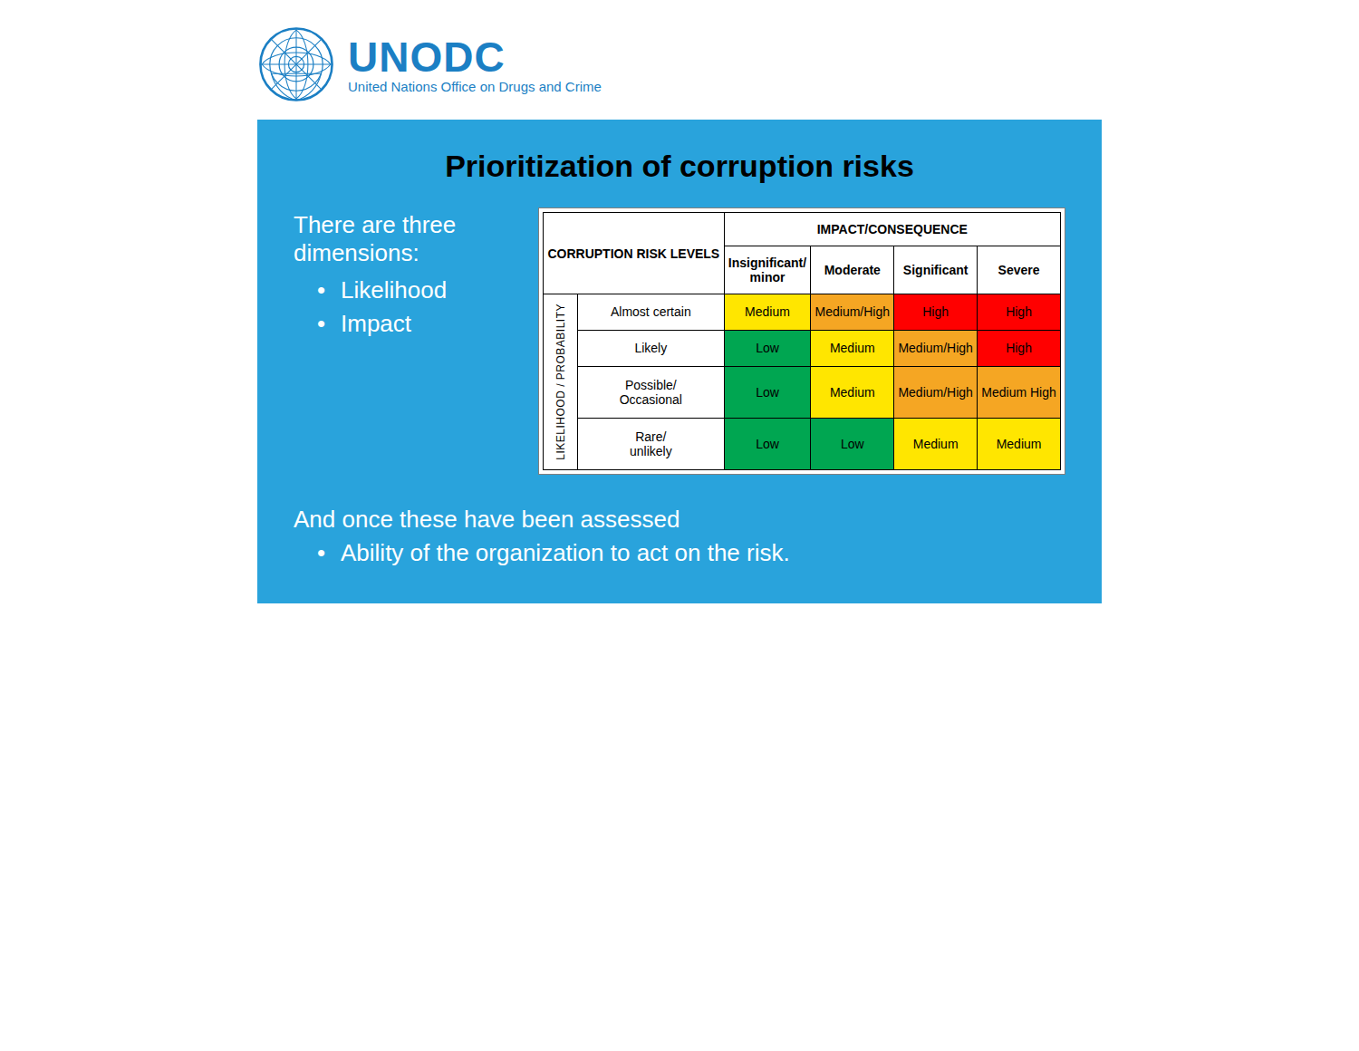UNODC United Nations Office on Drugs and Crime
Prioritization of corruption risks
There are three dimensions:
Likelihood
Impact
| CORRUPTION RISK LEVELS | IMPACT/CONSEQUENCE |
| --- | --- |
| Insignificant/ minor | Moderate | Significant | Severe |
| LIKELIHOOD / PROBABILITY | Almost certain | Medium | Medium/High | High | High |
| Likely | Low | Medium | Medium/High | High |
| Possible/ Occasional | Low | Medium | Medium/High | Medium High |
| Rare/ unlikely | Low | Low | Medium | Medium |
And once these have been assessed
Ability of the organization to act on the risk.